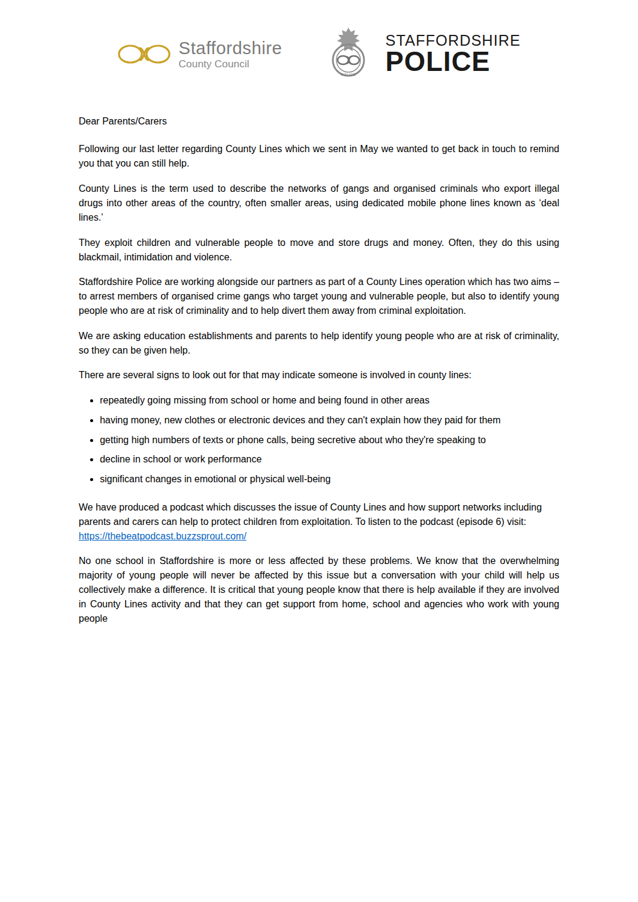Staffordshire
County Council
POLICE
STAFFORDSHIRE
POLICE
Dear Parents/Carers
Following our last letter regarding County Lines which we sent in May we wanted to get back in touch to remind you that you can still help.
County Lines is the term used to describe the networks of gangs and organised criminals who export illegal drugs into other areas of the country, often smaller areas, using dedicated mobile phone lines known as ‘deal lines.’
They exploit children and vulnerable people to move and store drugs and money. Often, they do this using blackmail, intimidation and violence.
Staffordshire Police are working alongside our partners as part of a County Lines operation which has two aims – to arrest members of organised crime gangs who target young and vulnerable people, but also to identify young people who are at risk of criminality and to help divert them away from criminal exploitation.
We are asking education establishments and parents to help identify young people who are at risk of criminality, so they can be given help.
There are several signs to look out for that may indicate someone is involved in county lines:
repeatedly going missing from school or home and being found in other areas
having money, new clothes or electronic devices and they can't explain how they paid for them
getting high numbers of texts or phone calls, being secretive about who they're speaking to
decline in school or work performance
significant changes in emotional or physical well-being
We have produced a podcast which discusses the issue of County Lines and how support networks including parents and carers can help to protect children from exploitation. To listen to the podcast (episode 6) visit: https://thebeatpodcast.buzzsprout.com/
No one school in Staffordshire is more or less affected by these problems. We know that the overwhelming majority of young people will never be affected by this issue but a conversation with your child will help us collectively make a difference. It is critical that young people know that there is help available if they are involved in County Lines activity and that they can get support from home, school and agencies who work with young people